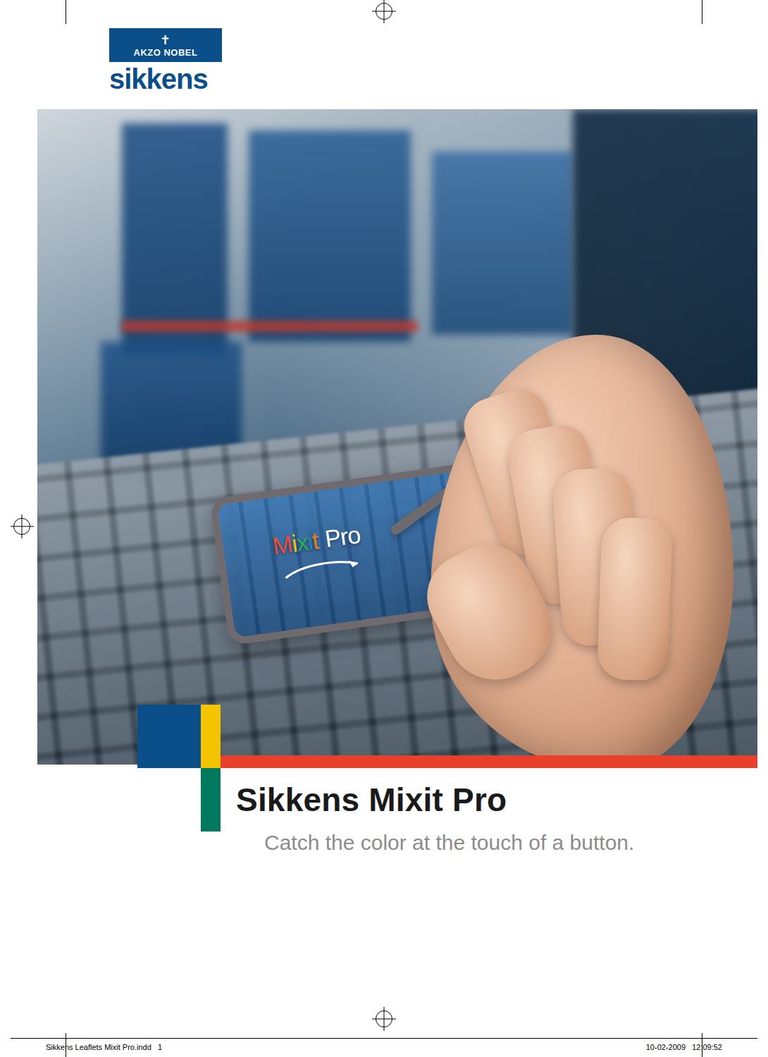✝ AKZO NOBEL
sikkens
MixitPro
Sikkens Mixit Pro
Catch the color at the touch of a button.
Sikkens Leaflets Mixit Pro.indd 1 10-02-2009 12:09:52